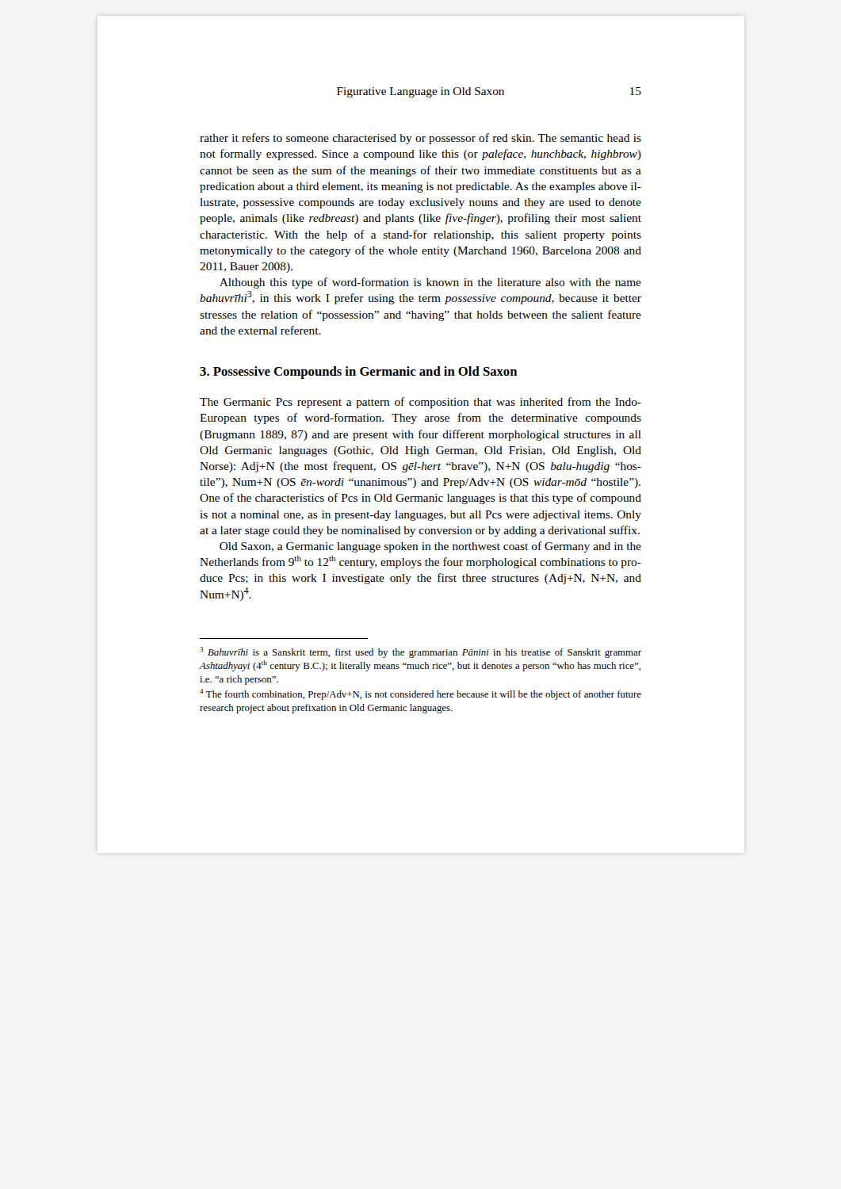Figurative Language in Old Saxon 15
rather it refers to someone characterised by or possessor of red skin. The semantic head is not formally expressed. Since a compound like this (or paleface, hunchback, highbrow) cannot be seen as the sum of the meanings of their two immediate constituents but as a predication about a third element, its meaning is not predictable. As the examples above illustrate, possessive compounds are today exclusively nouns and they are used to denote people, animals (like redbreast) and plants (like five-finger), profiling their most salient characteristic. With the help of a stand-for relationship, this salient property points metonymically to the category of the whole entity (Marchand 1960, Barcelona 2008 and 2011, Bauer 2008).
Although this type of word-formation is known in the literature also with the name bahuvrīhi 3, in this work I prefer using the term possessive compound, because it better stresses the relation of “possession” and “having” that holds between the salient feature and the external referent.
3. Possessive Compounds in Germanic and in Old Saxon
The Germanic Pcs represent a pattern of composition that was inherited from the Indo-European types of word-formation. They arose from the determinative compounds (Brugmann 1889, 87) and are present with four different morphological structures in all Old Germanic languages (Gothic, Old High German, Old Frisian, Old English, Old Norse): Adj+N (the most frequent, OS gēl-hert “brave”), N+N (OS balu-hugdig “hostile”), Num+N (OS ēn-wordi “unanimous”) and Prep/Adv+N (OS wiđar-mōd “hostile”). One of the characteristics of Pcs in Old Germanic languages is that this type of compound is not a nominal one, as in present-day languages, but all Pcs were adjectival items. Only at a later stage could they be nominalised by conversion or by adding a derivational suffix.
Old Saxon, a Germanic language spoken in the northwest coast of Germany and in the Netherlands from 9th to 12th century, employs the four morphological combinations to produce Pcs; in this work I investigate only the first three structures (Adj+N, N+N, and Num+N)4.
3 Bahuvrīhi is a Sanskrit term, first used by the grammarian Pānini in his treatise of Sanskrit grammar Ashtadhyayi (4th century B.C.); it literally means “much rice”, but it denotes a person “who has much rice”, i.e. “a rich person”.
4 The fourth combination, Prep/Adv+N, is not considered here because it will be the object of another future research project about prefixation in Old Germanic languages.